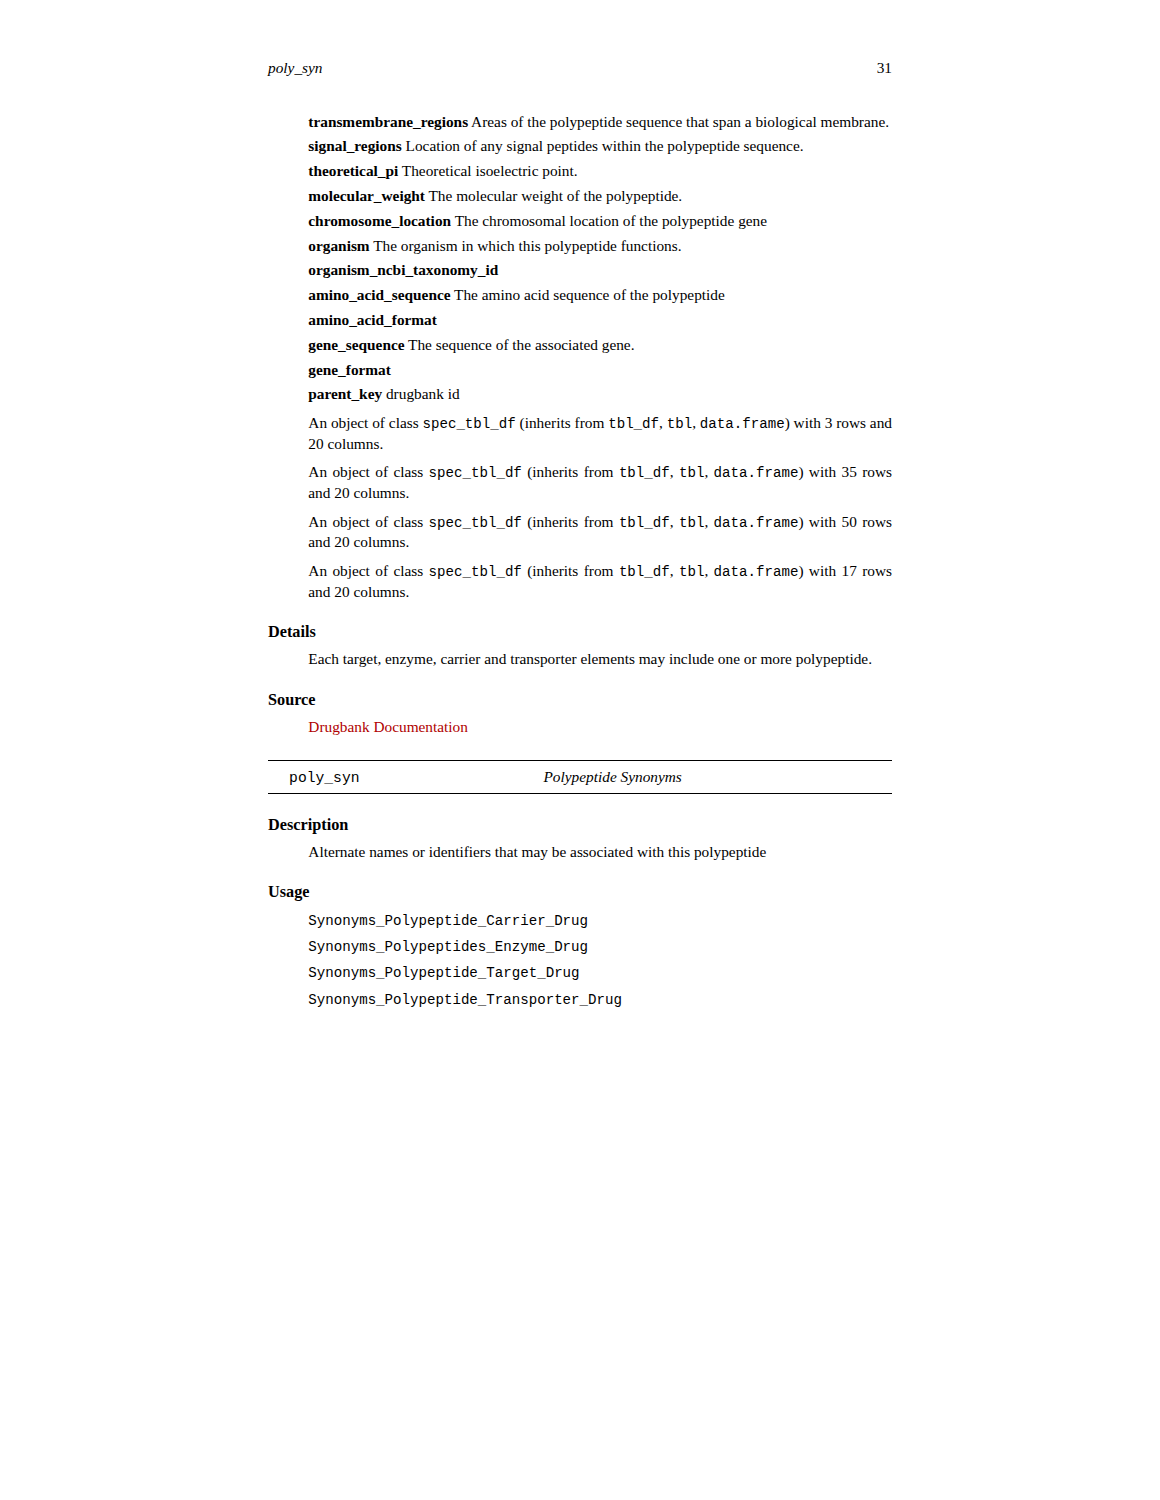poly_syn
31
transmembrane_regions Areas of the polypeptide sequence that span a biological membrane.
signal_regions Location of any signal peptides within the polypeptide sequence.
theoretical_pi Theoretical isoelectric point.
molecular_weight The molecular weight of the polypeptide.
chromosome_location The chromosomal location of the polypeptide gene
organism The organism in which this polypeptide functions.
organism_ncbi_taxonomy_id
amino_acid_sequence The amino acid sequence of the polypeptide
amino_acid_format
gene_sequence The sequence of the associated gene.
gene_format
parent_key drugbank id
An object of class spec_tbl_df (inherits from tbl_df, tbl, data.frame) with 3 rows and 20 columns.
An object of class spec_tbl_df (inherits from tbl_df, tbl, data.frame) with 35 rows and 20 columns.
An object of class spec_tbl_df (inherits from tbl_df, tbl, data.frame) with 50 rows and 20 columns.
An object of class spec_tbl_df (inherits from tbl_df, tbl, data.frame) with 17 rows and 20 columns.
Details
Each target, enzyme, carrier and transporter elements may include one or more polypeptide.
Source
Drugbank Documentation
poly_syn
Polypeptide Synonyms
Description
Alternate names or identifiers that may be associated with this polypeptide
Usage
Synonyms_Polypeptide_Carrier_Drug
Synonyms_Polypeptides_Enzyme_Drug
Synonyms_Polypeptide_Target_Drug
Synonyms_Polypeptide_Transporter_Drug